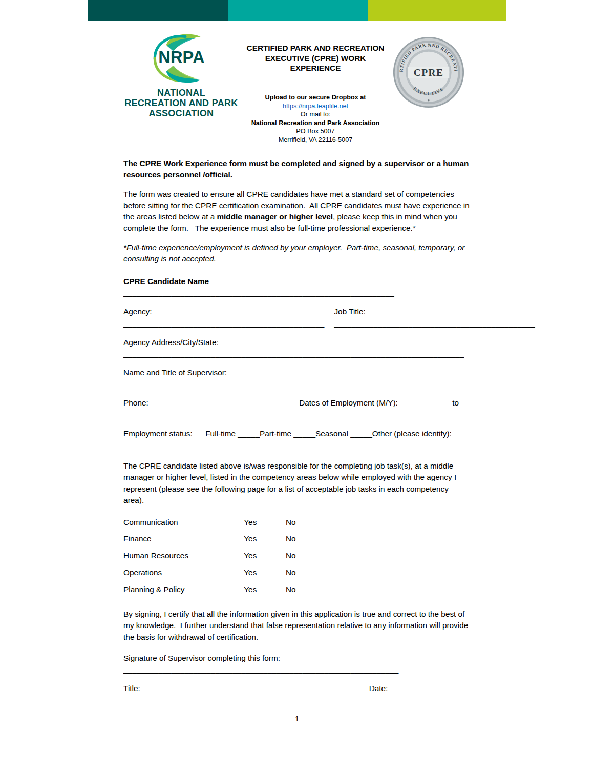NRPA
NATIONAL
RECREATION AND PARK
ASSOCIATION
CERTIFIED PARK AND RECREATION
EXECUTIVE (CPRE) WORK EXPERIENCE
Upload to our secure Dropbox at https://nrpa.leapfile.net
Or mail to:
National Recreation and Park Association
PO Box 5007
Merrifield, VA 22116-5007
CERTIFIED PARK AND RECREATION EXECUTIVE CPRE
The CPRE Work Experience form must be completed and signed by a supervisor or a human resources personnel /official.
The form was created to ensure all CPRE candidates have met a standard set of competencies before sitting for the CPRE certification examination. All CPRE candidates must have experience in the areas listed below at a middle manager or higher level, please keep this in mind when you complete the form. The experience must also be full-time professional experience.*
*Full-time experience/employment is defined by your employer. Part-time, seasonal, temporary, or consulting is not accepted.
CPRE Candidate Name ______________________________________________________________
Agency: ______________________________________________ Job Title: ______________________________________________
Agency Address/City/State: ______________________________________________________________________________
Name and Title of Supervisor: ____________________________________________________________________________
Phone: ______________________________________ Dates of Employment (M/Y): ___________ to ___________
Employment status: Full-time _____Part-time _____Seasonal _____Other (please identify): _____
The CPRE candidate listed above is/was responsible for the completing job task(s), at a middle manager or higher level, listed in the competency areas below while employed with the agency I represent (please see the following page for a list of acceptable job tasks in each competency area).
| Communication | Yes | No |
| Finance | Yes | No |
| Human Resources | Yes | No |
| Operations | Yes | No |
| Planning & Policy | Yes | No |
By signing, I certify that all the information given in this application is true and correct to the best of my knowledge. I further understand that false representation relative to any information will provide the basis for withdrawal of certification.
Signature of Supervisor completing this form: _______________________________________________________________
Title: ______________________________________________________ Date: _________________________
1